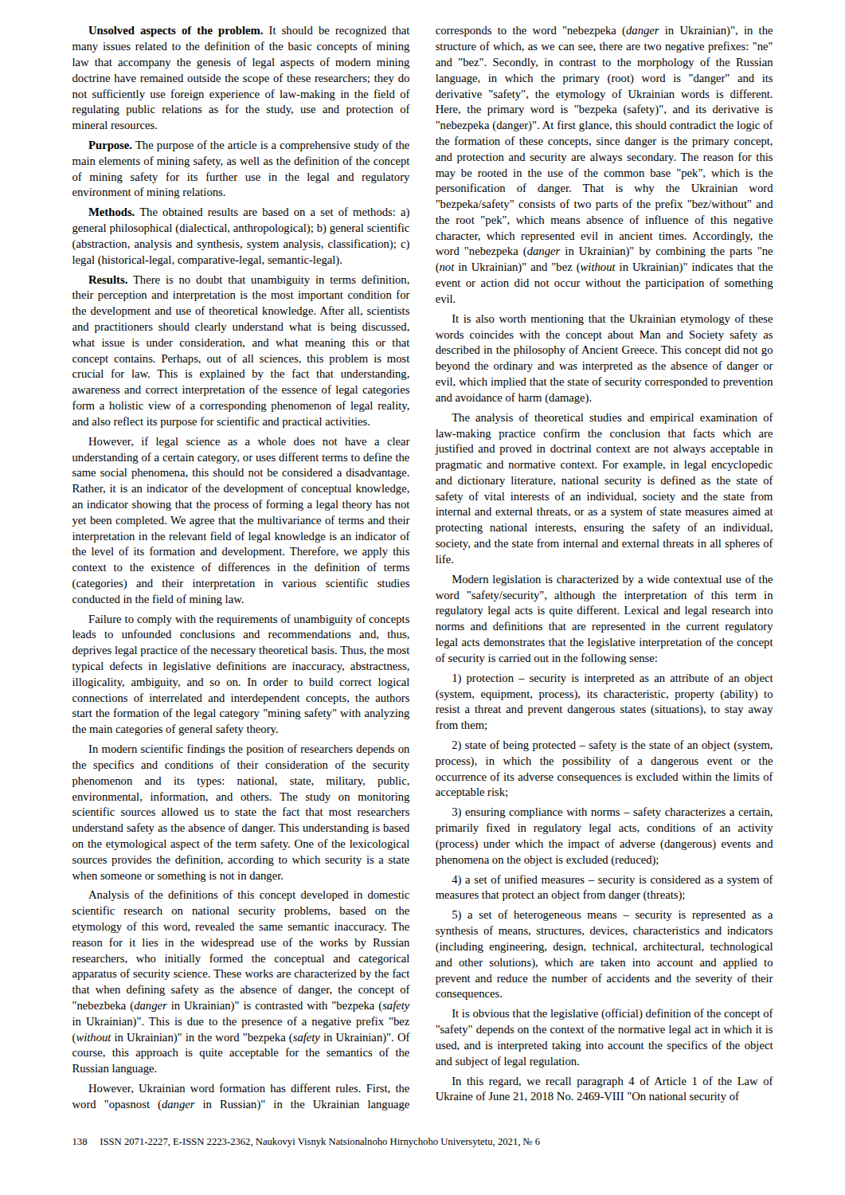Unsolved aspects of the problem. It should be recognized that many issues related to the definition of the basic concepts of mining law that accompany the genesis of legal aspects of modern mining doctrine have remained outside the scope of these researchers; they do not sufficiently use foreign experience of law-making in the field of regulating public relations as for the study, use and protection of mineral resources.
Purpose. The purpose of the article is a comprehensive study of the main elements of mining safety, as well as the definition of the concept of mining safety for its further use in the legal and regulatory environment of mining relations.
Methods. The obtained results are based on a set of methods: a) general philosophical (dialectical, anthropological); b) general scientific (abstraction, analysis and synthesis, system analysis, classification); c) legal (historical-legal, comparative-legal, semantic-legal).
Results. There is no doubt that unambiguity in terms definition, their perception and interpretation is the most important condition for the development and use of theoretical knowledge. After all, scientists and practitioners should clearly understand what is being discussed, what issue is under consideration, and what meaning this or that concept contains. Perhaps, out of all sciences, this problem is most crucial for law. This is explained by the fact that understanding, awareness and correct interpretation of the essence of legal categories form a holistic view of a corresponding phenomenon of legal reality, and also reflect its purpose for scientific and practical activities.
However, if legal science as a whole does not have a clear understanding of a certain category, or uses different terms to define the same social phenomena, this should not be considered a disadvantage. Rather, it is an indicator of the development of conceptual knowledge, an indicator showing that the process of forming a legal theory has not yet been completed. We agree that the multivariance of terms and their interpretation in the relevant field of legal knowledge is an indicator of the level of its formation and development. Therefore, we apply this context to the existence of differences in the definition of terms (categories) and their interpretation in various scientific studies conducted in the field of mining law.
Failure to comply with the requirements of unambiguity of concepts leads to unfounded conclusions and recommendations and, thus, deprives legal practice of the necessary theoretical basis. Thus, the most typical defects in legislative definitions are inaccuracy, abstractness, illogicality, ambiguity, and so on. In order to build correct logical connections of interrelated and interdependent concepts, the authors start the formation of the legal category "mining safety" with analyzing the main categories of general safety theory.
In modern scientific findings the position of researchers depends on the specifics and conditions of their consideration of the security phenomenon and its types: national, state, military, public, environmental, information, and others. The study on monitoring scientific sources allowed us to state the fact that most researchers understand safety as the absence of danger. This understanding is based on the etymological aspect of the term safety. One of the lexicological sources provides the definition, according to which security is a state when someone or something is not in danger.
Analysis of the definitions of this concept developed in domestic scientific research on national security problems, based on the etymology of this word, revealed the same semantic inaccuracy. The reason for it lies in the widespread use of the works by Russian researchers, who initially formed the conceptual and categorical apparatus of security science. These works are characterized by the fact that when defining safety as the absence of danger, the concept of "nebezbeka (danger in Ukrainian)" is contrasted with "bezpeka (safety in Ukrainian)". This is due to the presence of a negative prefix "bez (without in Ukrainian)" in the word "bezpeka (safety in Ukrainian)". Of course, this approach is quite acceptable for the semantics of the Russian language.
However, Ukrainian word formation has different rules. First, the word "opasnost (danger in Russian)" in the Ukrainian language corresponds to the word "nebezpeka (danger in Ukrainian)", in the structure of which, as we can see, there are two negative prefixes: "ne" and "bez". Secondly, in contrast to the morphology of the Russian language, in which the primary (root) word is "danger" and its derivative "safety", the etymology of Ukrainian words is different. Here, the primary word is "bezpeka (safety)", and its derivative is "nebezpeka (danger)". At first glance, this should contradict the logic of the formation of these concepts, since danger is the primary concept, and protection and security are always secondary. The reason for this may be rooted in the use of the common base "pek", which is the personification of danger. That is why the Ukrainian word "bezpeka/safety" consists of two parts of the prefix "bez/without" and the root "pek", which means absence of influence of this negative character, which represented evil in ancient times. Accordingly, the word "nebezpeka (danger in Ukrainian)" by combining the parts "ne (not in Ukrainian)" and "bez (without in Ukrainian)" indicates that the event or action did not occur without the participation of something evil.
It is also worth mentioning that the Ukrainian etymology of these words coincides with the concept about Man and Society safety as described in the philosophy of Ancient Greece. This concept did not go beyond the ordinary and was interpreted as the absence of danger or evil, which implied that the state of security corresponded to prevention and avoidance of harm (damage).
The analysis of theoretical studies and empirical examination of law-making practice confirm the conclusion that facts which are justified and proved in doctrinal context are not always acceptable in pragmatic and normative context. For example, in legal encyclopedic and dictionary literature, national security is defined as the state of safety of vital interests of an individual, society and the state from internal and external threats, or as a system of state measures aimed at protecting national interests, ensuring the safety of an individual, society, and the state from internal and external threats in all spheres of life.
Modern legislation is characterized by a wide contextual use of the word "safety/security", although the interpretation of this term in regulatory legal acts is quite different. Lexical and legal research into norms and definitions that are represented in the current regulatory legal acts demonstrates that the legislative interpretation of the concept of security is carried out in the following sense:
1) protection – security is interpreted as an attribute of an object (system, equipment, process), its characteristic, property (ability) to resist a threat and prevent dangerous states (situations), to stay away from them;
2) state of being protected – safety is the state of an object (system, process), in which the possibility of a dangerous event or the occurrence of its adverse consequences is excluded within the limits of acceptable risk;
3) ensuring compliance with norms – safety characterizes a certain, primarily fixed in regulatory legal acts, conditions of an activity (process) under which the impact of adverse (dangerous) events and phenomena on the object is excluded (reduced);
4) a set of unified measures – security is considered as a system of measures that protect an object from danger (threats);
5) a set of heterogeneous means – security is represented as a synthesis of means, structures, devices, characteristics and indicators (including engineering, design, technical, architectural, technological and other solutions), which are taken into account and applied to prevent and reduce the number of accidents and the severity of their consequences.
It is obvious that the legislative (official) definition of the concept of "safety" depends on the context of the normative legal act in which it is used, and is interpreted taking into account the specifics of the object and subject of legal regulation.
In this regard, we recall paragraph 4 of Article 1 of the Law of Ukraine of June 21, 2018 No. 2469-VIII "On national security of
138 ISSN 2071-2227, E-ISSN 2223-2362, Naukovyi Visnyk Natsionalnoho Hirnychoho Universytetu, 2021, № 6